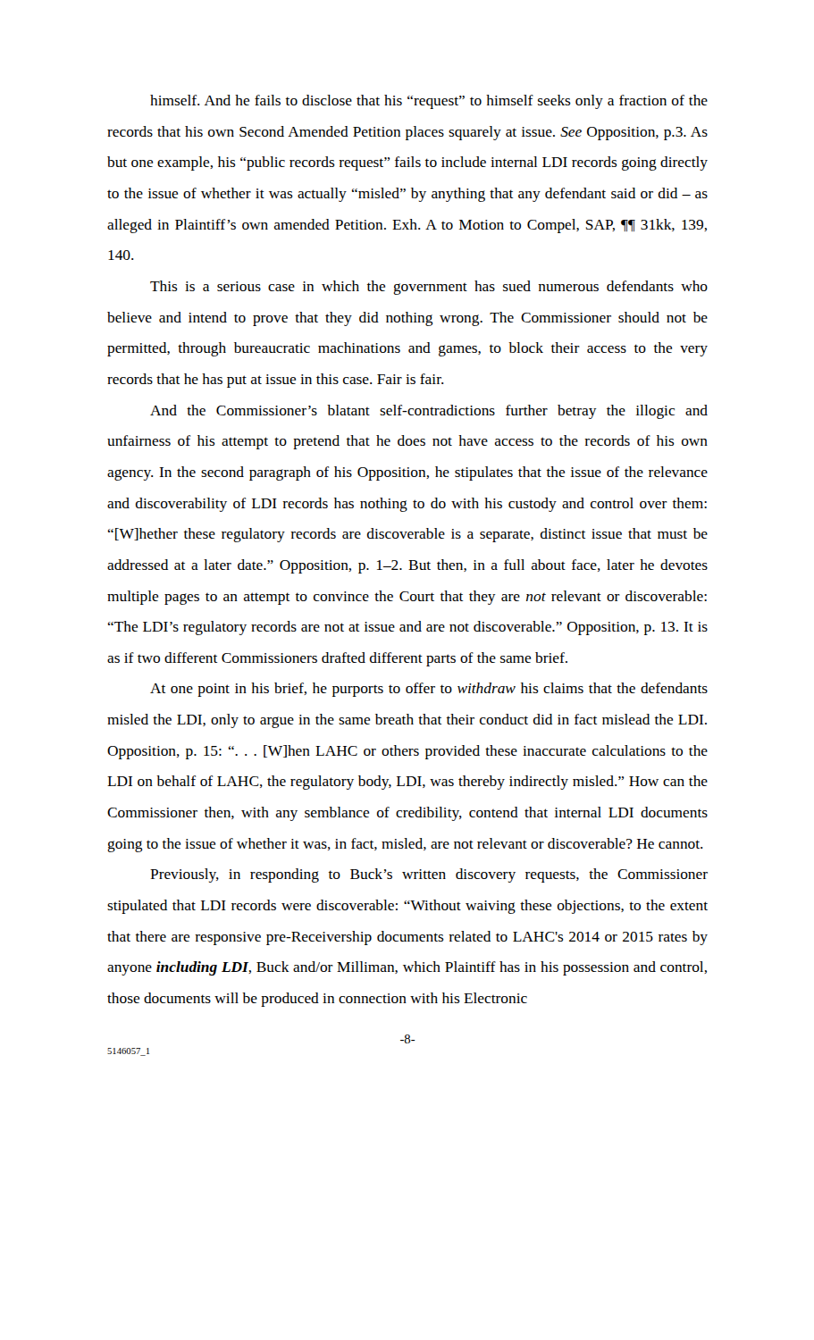himself. And he fails to disclose that his “request” to himself seeks only a fraction of the records that his own Second Amended Petition places squarely at issue. See Opposition, p.3. As but one example, his “public records request” fails to include internal LDI records going directly to the issue of whether it was actually “misled” by anything that any defendant said or did – as alleged in Plaintiff’s own amended Petition. Exh. A to Motion to Compel, SAP, ¶¶ 31kk, 139, 140.
This is a serious case in which the government has sued numerous defendants who believe and intend to prove that they did nothing wrong. The Commissioner should not be permitted, through bureaucratic machinations and games, to block their access to the very records that he has put at issue in this case. Fair is fair.
And the Commissioner’s blatant self-contradictions further betray the illogic and unfairness of his attempt to pretend that he does not have access to the records of his own agency. In the second paragraph of his Opposition, he stipulates that the issue of the relevance and discoverability of LDI records has nothing to do with his custody and control over them: “[W]hether these regulatory records are discoverable is a separate, distinct issue that must be addressed at a later date.” Opposition, p. 1–2. But then, in a full about face, later he devotes multiple pages to an attempt to convince the Court that they are not relevant or discoverable: “The LDI’s regulatory records are not at issue and are not discoverable.” Opposition, p. 13. It is as if two different Commissioners drafted different parts of the same brief.
At one point in his brief, he purports to offer to withdraw his claims that the defendants misled the LDI, only to argue in the same breath that their conduct did in fact mislead the LDI. Opposition, p. 15: “. . . [W]hen LAHC or others provided these inaccurate calculations to the LDI on behalf of LAHC, the regulatory body, LDI, was thereby indirectly misled.” How can the Commissioner then, with any semblance of credibility, contend that internal LDI documents going to the issue of whether it was, in fact, misled, are not relevant or discoverable? He cannot.
Previously, in responding to Buck’s written discovery requests, the Commissioner stipulated that LDI records were discoverable: “Without waiving these objections, to the extent that there are responsive pre-Receivership documents related to LAHC's 2014 or 2015 rates by anyone including LDI, Buck and/or Milliman, which Plaintiff has in his possession and control, those documents will be produced in connection with his Electronic
-8-
5146057_1